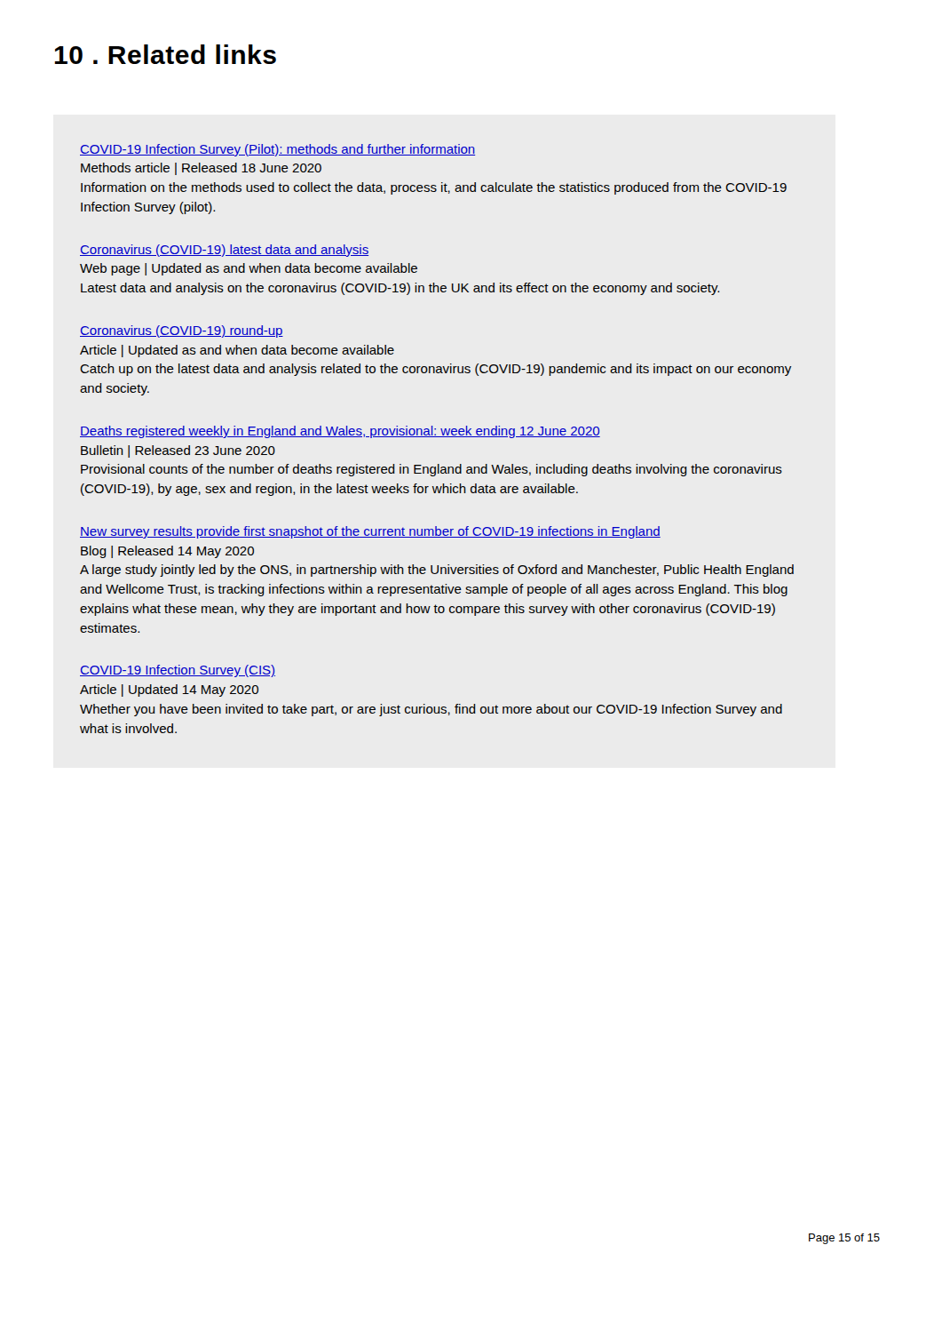10 . Related links
COVID-19 Infection Survey (Pilot): methods and further information
Methods article | Released 18 June 2020
Information on the methods used to collect the data, process it, and calculate the statistics produced from the COVID-19 Infection Survey (pilot).
Coronavirus (COVID-19) latest data and analysis
Web page | Updated as and when data become available
Latest data and analysis on the coronavirus (COVID-19) in the UK and its effect on the economy and society.
Coronavirus (COVID-19) round-up
Article | Updated as and when data become available
Catch up on the latest data and analysis related to the coronavirus (COVID-19) pandemic and its impact on our economy and society.
Deaths registered weekly in England and Wales, provisional: week ending 12 June 2020
Bulletin | Released 23 June 2020
Provisional counts of the number of deaths registered in England and Wales, including deaths involving the coronavirus (COVID-19), by age, sex and region, in the latest weeks for which data are available.
New survey results provide first snapshot of the current number of COVID-19 infections in England
Blog | Released 14 May 2020
A large study jointly led by the ONS, in partnership with the Universities of Oxford and Manchester, Public Health England and Wellcome Trust, is tracking infections within a representative sample of people of all ages across England. This blog explains what these mean, why they are important and how to compare this survey with other coronavirus (COVID-19) estimates.
COVID-19 Infection Survey (CIS)
Article | Updated 14 May 2020
Whether you have been invited to take part, or are just curious, find out more about our COVID-19 Infection Survey and what is involved.
Page 15 of 15